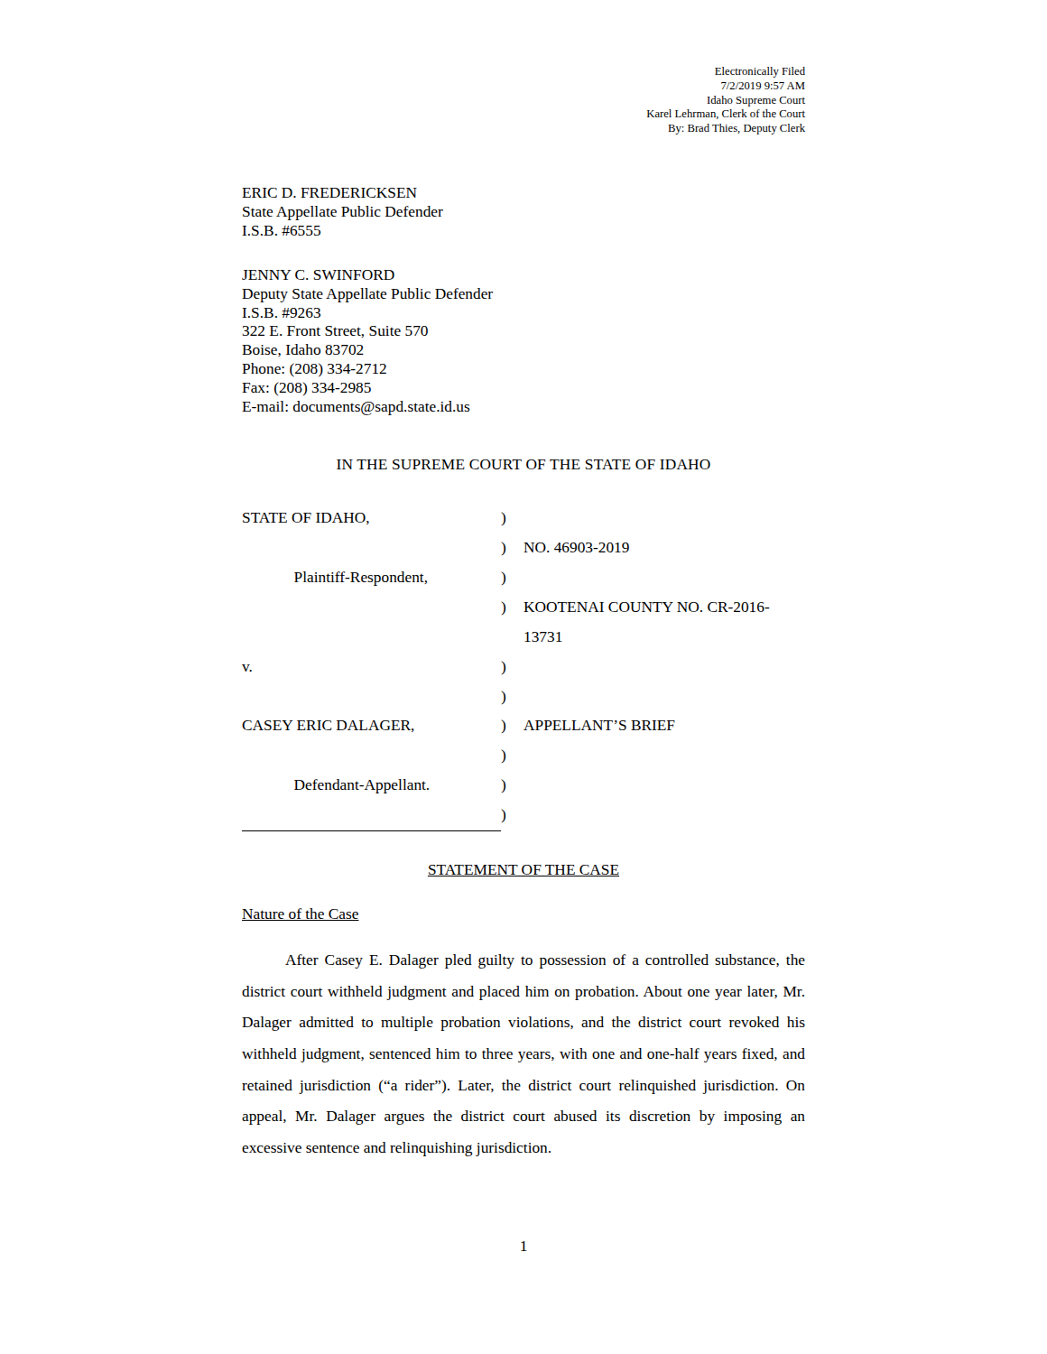Electronically Filed
7/2/2019 9:57 AM
Idaho Supreme Court
Karel Lehrman, Clerk of the Court
By: Brad Thies, Deputy Clerk
ERIC D. FREDERICKSEN
State Appellate Public Defender
I.S.B. #6555
JENNY C. SWINFORD
Deputy State Appellate Public Defender
I.S.B. #9263
322 E. Front Street, Suite 570
Boise, Idaho 83702
Phone: (208) 334-2712
Fax: (208) 334-2985
E-mail: documents@sapd.state.id.us
IN THE SUPREME COURT OF THE STATE OF IDAHO
| STATE OF IDAHO, | ) | |
| | ) | NO. 46903-2019 |
| Plaintiff-Respondent, | ) | |
| | ) | KOOTENAI COUNTY NO. CR-2016-13731 |
| v. | ) | |
| | ) | |
| CASEY ERIC DALAGER, | ) | APPELLANT’S BRIEF |
| | ) | |
| Defendant-Appellant. | ) | |
| | ) | |
STATEMENT OF THE CASE
Nature of the Case
After Casey E. Dalager pled guilty to possession of a controlled substance, the district court withheld judgment and placed him on probation. About one year later, Mr. Dalager admitted to multiple probation violations, and the district court revoked his withheld judgment, sentenced him to three years, with one and one-half years fixed, and retained jurisdiction (“a rider”). Later, the district court relinquished jurisdiction. On appeal, Mr. Dalager argues the district court abused its discretion by imposing an excessive sentence and relinquishing jurisdiction.
1